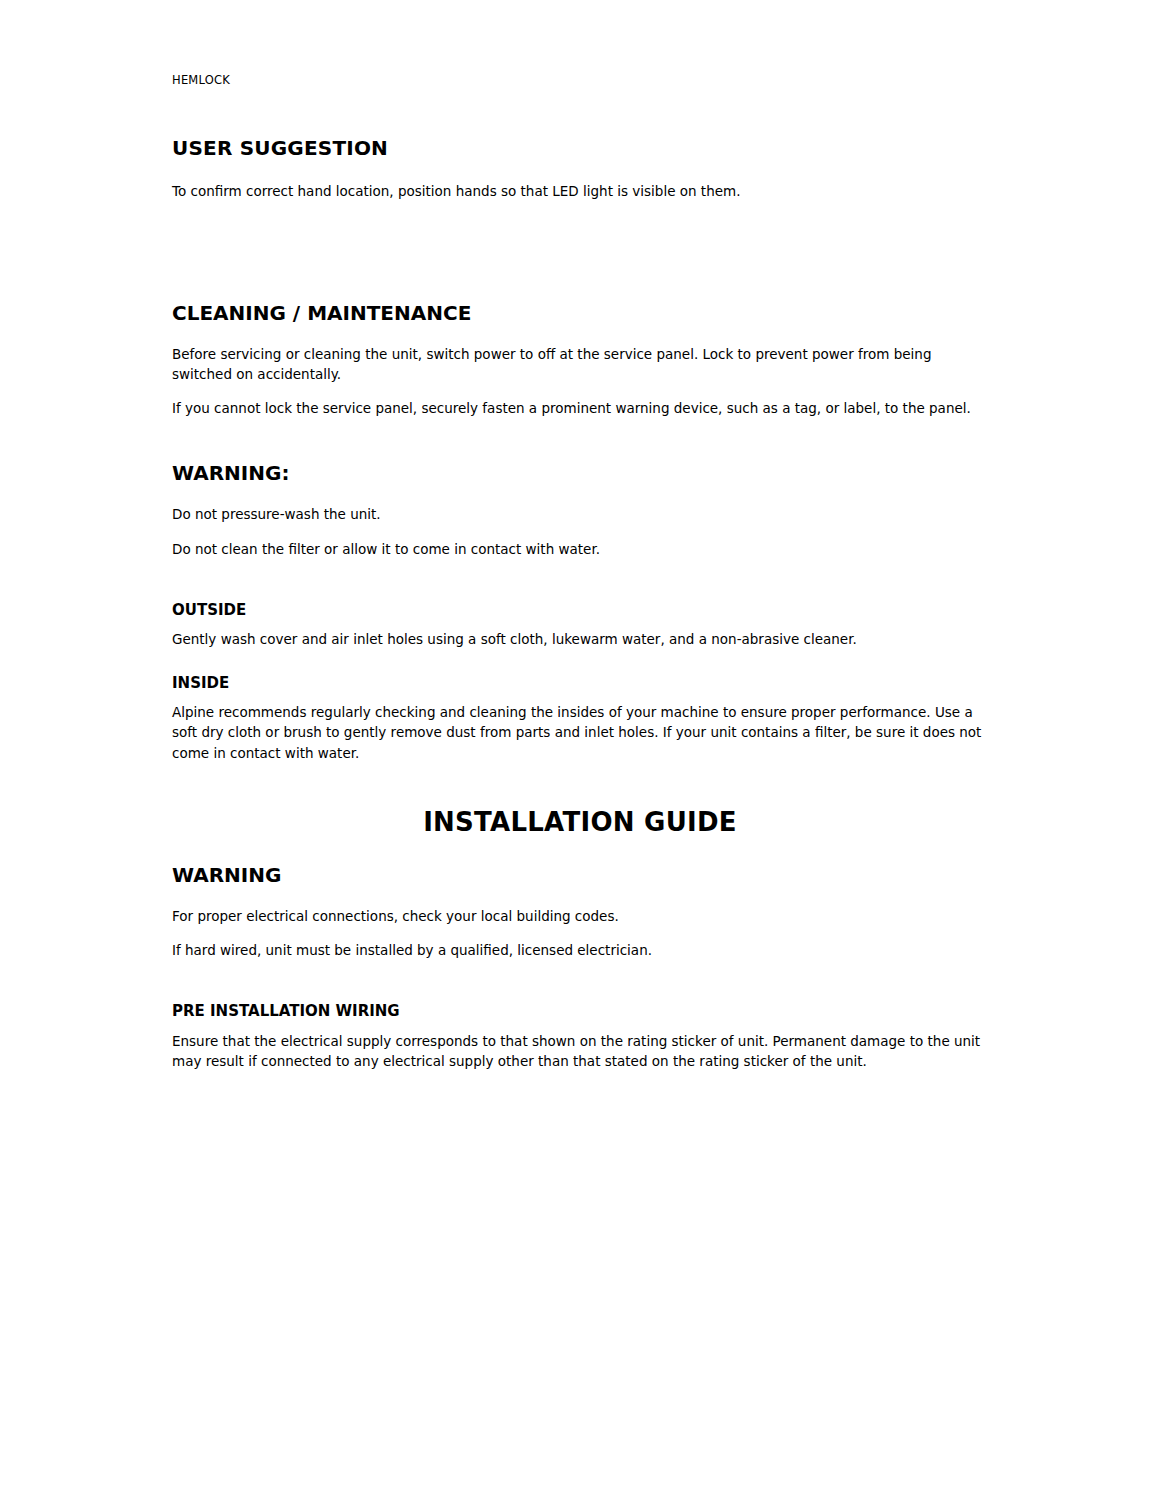HEMLOCK
USER SUGGESTION
To confirm correct hand location, position hands so that LED light is visible on them.
CLEANING / MAINTENANCE
Before servicing or cleaning the unit, switch power to off at the service panel. Lock to prevent power from being switched on accidentally.
If you cannot lock the service panel, securely fasten a prominent warning device, such as a tag, or label, to the panel.
WARNING:
Do not pressure-wash the unit.
Do not clean the filter or allow it to come in contact with water.
OUTSIDE
Gently wash cover and air inlet holes using a soft cloth, lukewarm water, and a non-abrasive cleaner.
INSIDE
Alpine recommends regularly checking and cleaning the insides of your machine to ensure proper performance. Use a soft dry cloth or brush to gently remove dust from parts and inlet holes. If your unit contains a filter, be sure it does not come in contact with water.
INSTALLATION GUIDE
WARNING
For proper electrical connections, check your local building codes.
If hard wired, unit must be installed by a qualified, licensed electrician.
PRE INSTALLATION WIRING
Ensure that the electrical supply corresponds to that shown on the rating sticker of unit. Permanent damage to the unit may result if connected to any electrical supply other than that stated on the rating sticker of the unit.